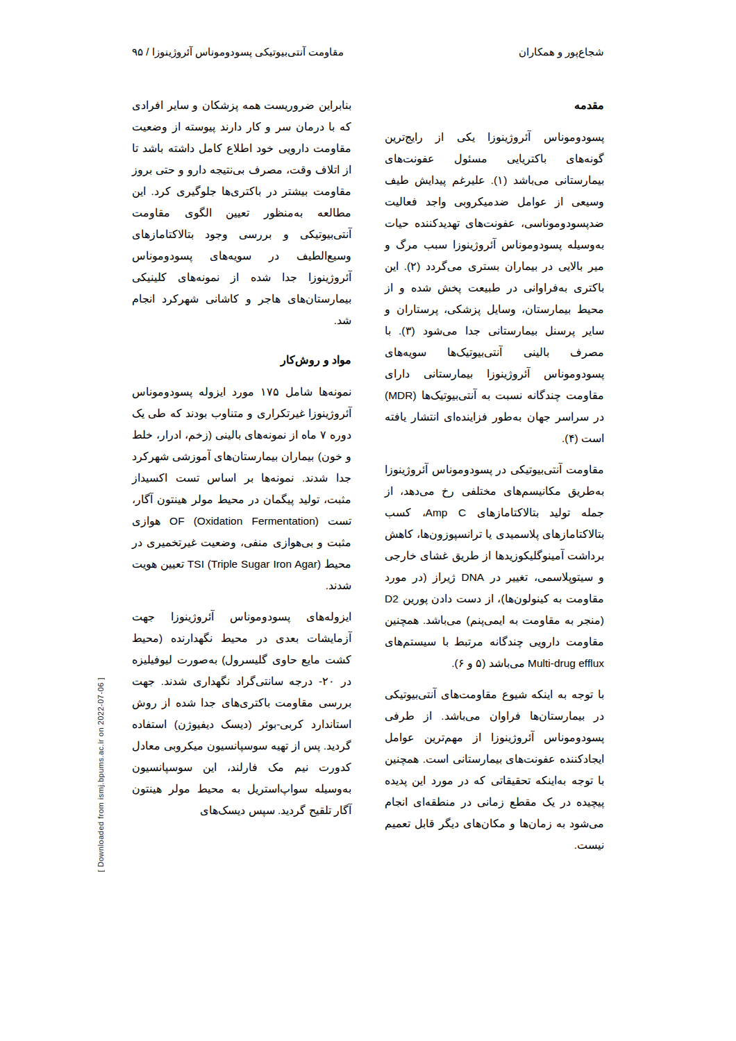شجاع‌پور و همکاران
مقاومت آنتی‌بیوتیکی پسودوموناس آئروژینوزا / ۹۵
مقدمه
پسودوموناس آئروژینوزا یکی از رایج‌ترین گونه‌های باکتریایی مسئول عفونت‌های بیمارستانی می‌باشد (۱). علیرغم پیدایش طیف وسیعی از عوامل ضدمیکروبی واجد فعالیت ضدپسودوموناسی، عفونت‌های تهدیدکننده حیات به‌وسیله پسودوموناس آئروژینوزا سبب مرگ و میر بالایی در بیماران بستری می‌گردد (۲). این باکتری به‌فراوانی در طبیعت پخش شده و از محیط بیمارستان، وسایل پزشکی، پرستاران و سایر پرسنل بیمارستانی جدا می‌شود (۳). با مصرف بالینی آنتی‌بیوتیک‌ها سویه‌های پسودوموناس آئروژینوزا بیمارستانی دارای مقاومت چندگانه نسبت به آنتی‌بیوتیک‌ها (MDR) در سراسر جهان به‌طور فزاینده‌ای انتشار یافته است (۴).
مقاومت آنتی‌بیوتیکی در پسودوموناس آئروژینوزا به‌طریق مکانیسم‌های مختلفی رخ می‌دهد، از جمله تولید بتالاکتامازهای Amp C، کسب بتالاکتامازهای پلاسمیدی یا ترانسپوزون‌ها، کاهش برداشت آمینوگلیکوزیدها از طریق غشای خارجی و سیتوپلاسمی، تغییر در DNA ژیراز (در مورد مقاومت به کینولون‌ها)، از دست دادن پورین D2 (منجر به مقاومت به ایمی‌پنم) می‌باشد. همچنین مقاومت دارویی چندگانه مرتبط با سیستم‌های Multi-drug efflux می‌باشد (۵ و ۶).
با توجه به اینکه شیوع مقاومت‌های آنتی‌بیوتیکی در بیمارستان‌ها فراوان می‌باشد. از طرفی پسودوموناس آئروژینوزا از مهم‌ترین عوامل ایجادکننده عفونت‌های بیمارستانی است. همچنین با توجه به‌اینکه تحقیقاتی که در مورد این پدیده پیچیده در یک مقطع زمانی در منطقه‌ای انجام می‌شود به زمان‌ها و مکان‌های دیگر قابل تعمیم نیست.
بنابراین ضروریست همه پزشکان و سایر افرادی که با درمان سر و کار دارند پیوسته از وضعیت مقاومت دارویی خود اطلاع کامل داشته باشد تا از اتلاف وقت، مصرف بی‌نتیجه دارو و حتی بروز مقاومت بیشتر در باکتری‌ها جلوگیری کرد. این مطالعه به‌منظور تعیین الگوی مقاومت آنتی‌بیوتیکی و بررسی وجود بتالاکتامازهای وسیع‌الطیف در سویه‌های پسودوموناس آئروژینوزا جدا شده از نمونه‌های کلینیکی بیمارستان‌های هاجر و کاشانی شهرکرد انجام شد.
مواد و روش‌کار
نمونه‌ها شامل ۱۷۵ مورد ایزوله پسودوموناس آئروژینوزا غیرتکراری و متناوب بودند که طی یک دوره ۷ ماه از نمونه‌های بالینی (زخم، ادرار، خلط و خون) بیماران بیمارستان‌های آموزشی شهرکرد جدا شدند. نمونه‌ها بر اساس تست اکسیداز مثبت، تولید پیگمان در محیط مولر هینتون آگار، تست OF (Oxidation Fermentation) هوازی مثبت و بی‌هوازی منفی، وضعیت غیرتخمیری در محیط TSI (Triple Sugar Iron Agar) تعیین هویت شدند.
ایزوله‌های پسودوموناس آئروژینوزا جهت آزمایشات بعدی در محیط نگهدارنده (محیط کشت مایع حاوی گلیسرول) به‌صورت لیوفیلیزه در ۲۰- درجه سانتی‌گراد نگهداری شدند. جهت بررسی مقاومت باکتری‌های جدا شده از روش استاندارد کربی-بوئر (دیسک دیفیوژن) استفاده گردید. پس از تهیه سوسپانسیون میکروبی معادل کدورت نیم مک فارلند، این سوسپانسیون به‌وسیله سواپ‌استریل به محیط مولر هینتون آگار تلقیح گردید. سپس دیسک‌های
[ Downloaded from ismj.bpums.ac.ir on 2022-07-06 ]